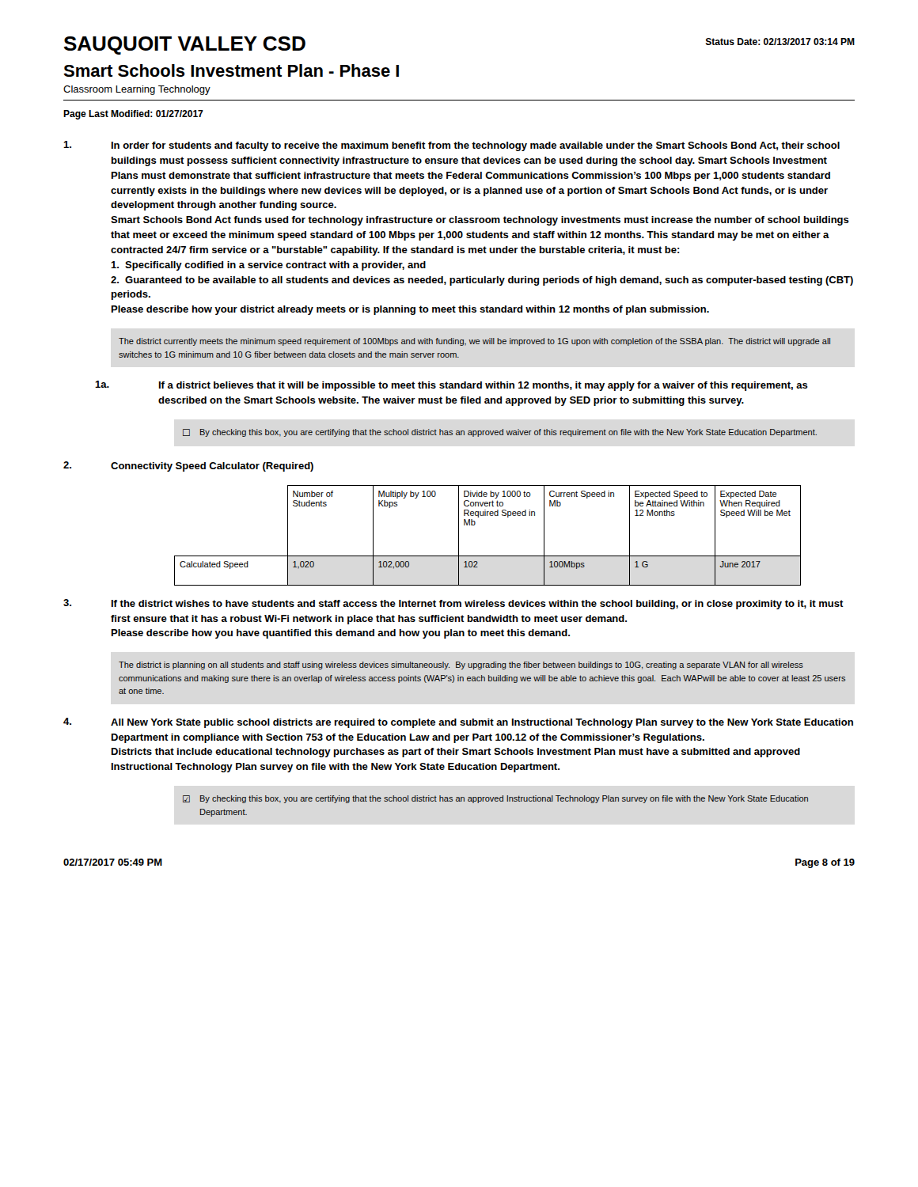SAUQUOIT VALLEY CSD
Status Date: 02/13/2017 03:14 PM
Smart Schools Investment Plan - Phase I
Classroom Learning Technology
Page Last Modified: 01/27/2017
1.
In order for students and faculty to receive the maximum benefit from the technology made available under the Smart Schools Bond Act, their school buildings must possess sufficient connectivity infrastructure to ensure that devices can be used during the school day. Smart Schools Investment Plans must demonstrate that sufficient infrastructure that meets the Federal Communications Commission’s 100 Mbps per 1,000 students standard currently exists in the buildings where new devices will be deployed, or is a planned use of a portion of Smart Schools Bond Act funds, or is under development through another funding source.
Smart Schools Bond Act funds used for technology infrastructure or classroom technology investments must increase the number of school buildings that meet or exceed the minimum speed standard of 100 Mbps per 1,000 students and staff within 12 months. This standard may be met on either a contracted 24/7 firm service or a "burstable" capability. If the standard is met under the burstable criteria, it must be:
1. Specifically codified in a service contract with a provider, and
2. Guaranteed to be available to all students and devices as needed, particularly during periods of high demand, such as computer-based testing (CBT) periods.
Please describe how your district already meets or is planning to meet this standard within 12 months of plan submission.
The district currently meets the minimum speed requirement of 100Mbps and with funding, we will be improved to 1G upon with completion of the SSBA plan. The district will upgrade all switches to 1G minimum and 10 G fiber between data closets and the main server room.
1a.
If a district believes that it will be impossible to meet this standard within 12 months, it may apply for a waiver of this requirement, as described on the Smart Schools website. The waiver must be filed and approved by SED prior to submitting this survey.
☐By checking this box, you are certifying that the school district has an approved waiver of this requirement on file with the New York State Education Department.
2.
Connectivity Speed Calculator (Required)
| | Number of Students | Multiply by 100 Kbps | Divide by 1000 to Convert to Required Speed in Mb | Current Speed in Mb | Expected Speed to be Attained Within 12 Months | Expected Date When Required Speed Will be Met |
| --- | --- | --- | --- | --- | --- | --- |
| Calculated Speed | 1,020 | 102,000 | 102 | 100Mbps | 1 G | June 2017 |
3.
If the district wishes to have students and staff access the Internet from wireless devices within the school building, or in close proximity to it, it must first ensure that it has a robust Wi-Fi network in place that has sufficient bandwidth to meet user demand.
Please describe how you have quantified this demand and how you plan to meet this demand.
The district is planning on all students and staff using wireless devices simultaneously. By upgrading the fiber between buildings to 10G, creating a separate VLAN for all wireless communications and making sure there is an overlap of wireless access points (WAP's) in each building we will be able to achieve this goal. Each WAPwill be able to cover at least 25 users at one time.
4.
All New York State public school districts are required to complete and submit an Instructional Technology Plan survey to the New York State Education Department in compliance with Section 753 of the Education Law and per Part 100.12 of the Commissioner’s Regulations.
Districts that include educational technology purchases as part of their Smart Schools Investment Plan must have a submitted and approved Instructional Technology Plan survey on file with the New York State Education Department.
☑By checking this box, you are certifying that the school district has an approved Instructional Technology Plan survey on file with the New York State Education Department.
02/17/2017 05:49 PM
Page 8 of 19